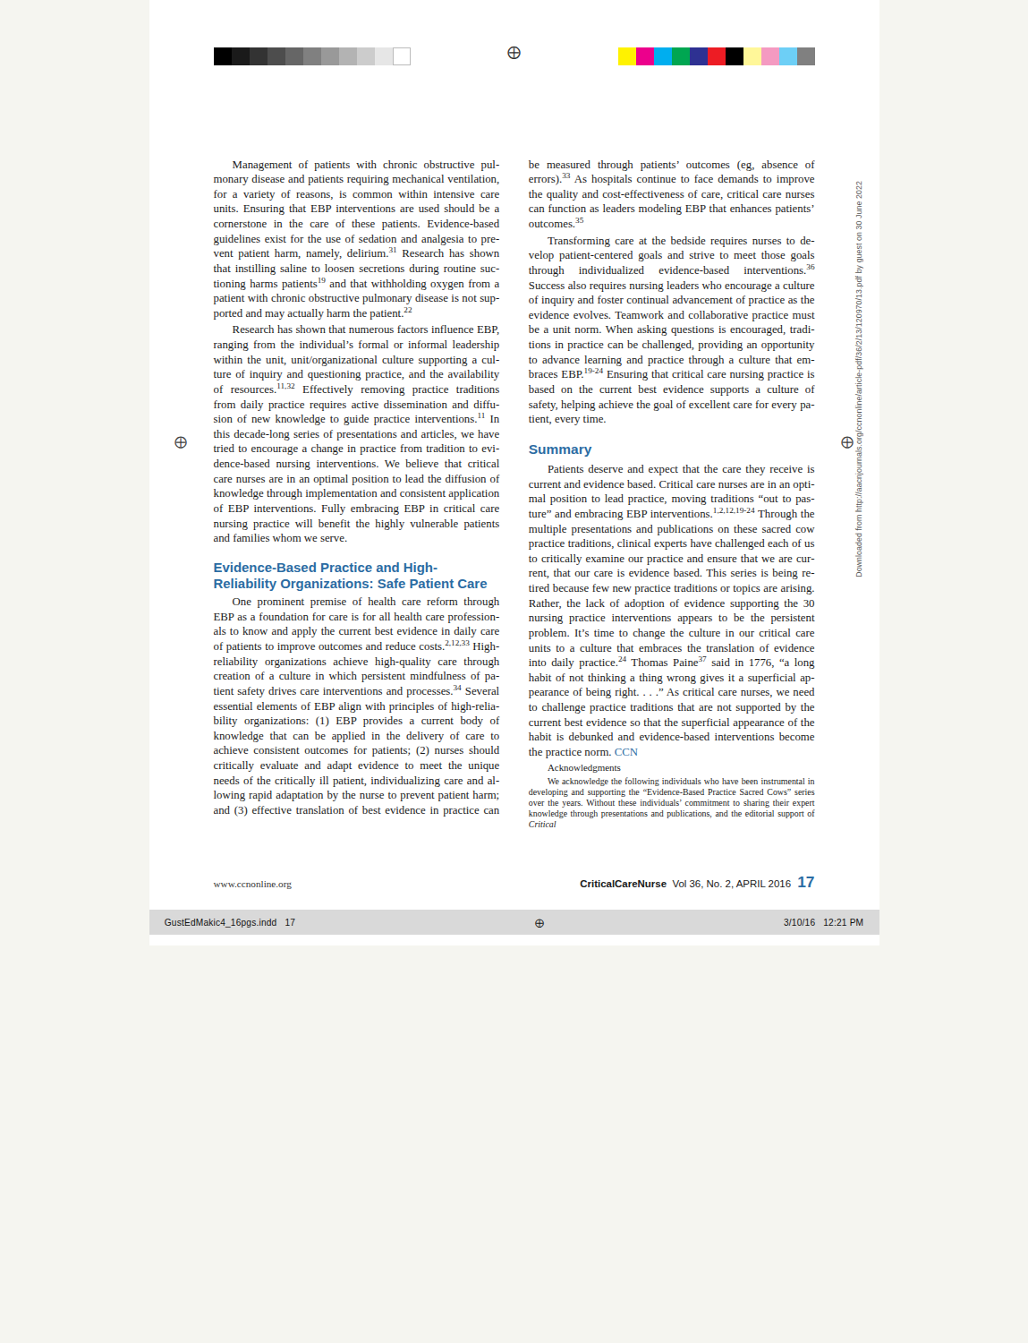⨁
⨁
⨁
Downloaded from http://aacnjournals.org/ccnonline/article-pdf/36/2/13/120970/13.pdf by guest on 30 June 2022
Management of patients with chronic obstructive pulmonary disease and patients requiring mechanical ventilation, for a variety of reasons, is common within intensive care units. Ensuring that EBP interventions are used should be a cornerstone in the care of these patients. Evidence-based guidelines exist for the use of sedation and analgesia to prevent patient harm, namely, delirium.31 Research has shown that instilling saline to loosen secretions during routine suctioning harms patients19 and that withholding oxygen from a patient with chronic obstructive pulmonary disease is not supported and may actually harm the patient.22
Research has shown that numerous factors influence EBP, ranging from the individual’s formal or informal leadership within the unit, unit/organizational culture supporting a culture of inquiry and questioning practice, and the availability of resources.11,32 Effectively removing practice traditions from daily practice requires active dissemination and diffusion of new knowledge to guide practice interventions.11 In this decade-long series of presentations and articles, we have tried to encourage a change in practice from tradition to evidence-based nursing interventions. We believe that critical care nurses are in an optimal position to lead the diffusion of knowledge through implementation and consistent application of EBP interventions. Fully embracing EBP in critical care nursing practice will benefit the highly vulnerable patients and families whom we serve.
Evidence-Based Practice and High-
Reliability Organizations: Safe Patient Care
One prominent premise of health care reform through EBP as a foundation for care is for all health care professionals to know and apply the current best evidence in daily care of patients to improve outcomes and reduce costs.2,12,33 High-reliability organizations achieve high-quality care through creation of a culture in which persistent mindfulness of patient safety drives care interventions and processes.34 Several essential elements of EBP align with principles of high-reliability organizations: (1) EBP provides a current body of knowledge that can be applied in the delivery of care to achieve consistent outcomes for patients; (2) nurses should critically evaluate and adapt evidence to meet the unique needs of the critically ill patient, individualizing care and allowing rapid adaptation by the nurse to prevent patient harm; and (3) effective translation of best evidence in practice can be measured through patients’ outcomes (eg, absence of errors).33 As hospitals continue to face demands to improve the quality and cost-effectiveness of care, critical care nurses can function as leaders modeling EBP that enhances patients’ outcomes.35
Transforming care at the bedside requires nurses to develop patient-centered goals and strive to meet those goals through individualized evidence-based interventions.36 Success also requires nursing leaders who encourage a culture of inquiry and foster continual advancement of practice as the evidence evolves. Teamwork and collaborative practice must be a unit norm. When asking questions is encouraged, traditions in practice can be challenged, providing an opportunity to advance learning and practice through a culture that embraces EBP.19-24 Ensuring that critical care nursing practice is based on the current best evidence supports a culture of safety, helping achieve the goal of excellent care for every patient, every time.
Summary
Patients deserve and expect that the care they receive is current and evidence based. Critical care nurses are in an optimal position to lead practice, moving traditions “out to pasture” and embracing EBP interventions.1,2,12,19-24 Through the multiple presentations and publications on these sacred cow practice traditions, clinical experts have challenged each of us to critically examine our practice and ensure that we are current, that our care is evidence based. This series is being retired because few new practice traditions or topics are arising. Rather, the lack of adoption of evidence supporting the 30 nursing practice interventions appears to be the persistent problem. It’s time to change the culture in our critical care units to a culture that embraces the translation of evidence into daily practice.24 Thomas Paine37 said in 1776, “a long habit of not thinking a thing wrong gives it a superficial appearance of being right. . . .” As critical care nurses, we need to challenge practice traditions that are not supported by the current best evidence so that the superficial appearance of the habit is debunked and evidence-based interventions become the practice norm. CCN
Acknowledgments
We acknowledge the following individuals who have been instrumental in developing and supporting the “Evidence-Based Practice Sacred Cows” series over the years. Without these individuals’ commitment to sharing their expert knowledge through presentations and publications, and the editorial support of Critical
www.ccnonline.org
CriticalCareNurse Vol 36, No. 2, APRIL 2016 17
GustEdMakic4_16pgs.indd 17
⨁
3/10/16 12:21 PM